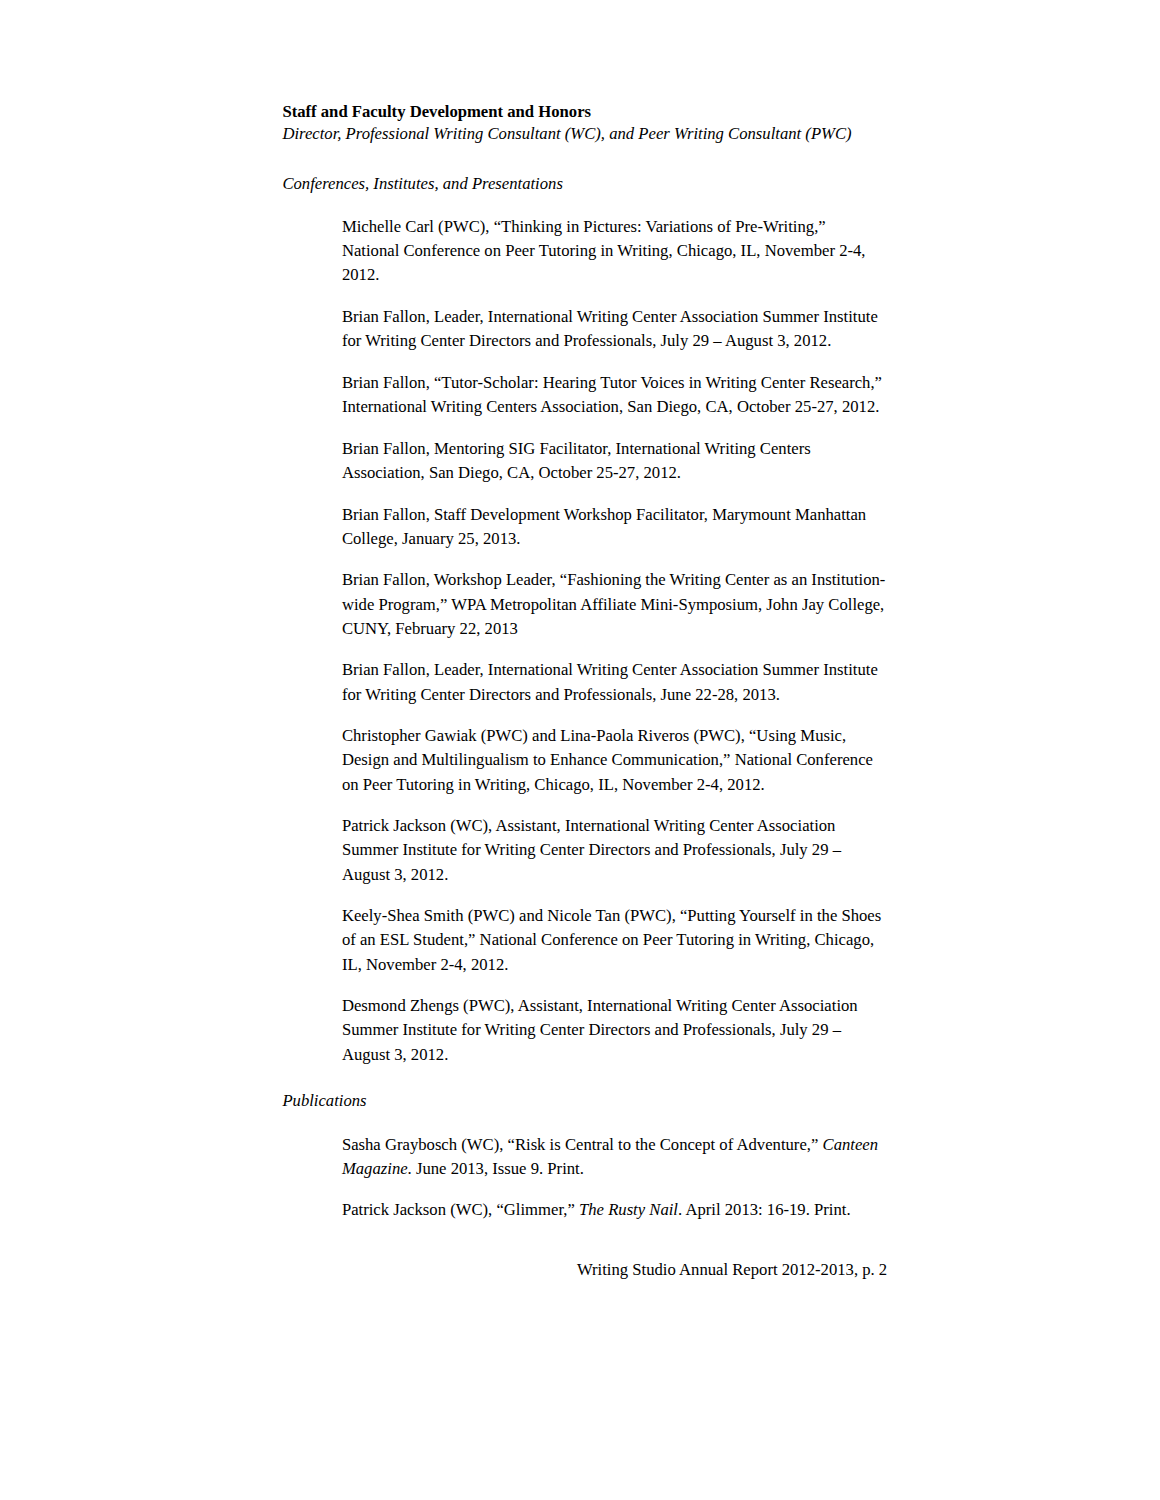Staff and Faculty Development and Honors
Director, Professional Writing Consultant (WC), and Peer Writing Consultant (PWC)
Conferences, Institutes, and Presentations
Michelle Carl (PWC), “Thinking in Pictures: Variations of Pre-Writing,” National Conference on Peer Tutoring in Writing, Chicago, IL, November 2-4, 2012.
Brian Fallon, Leader, International Writing Center Association Summer Institute for Writing Center Directors and Professionals, July 29 – August 3, 2012.
Brian Fallon, “Tutor-Scholar: Hearing Tutor Voices in Writing Center Research,” International Writing Centers Association, San Diego, CA, October 25-27, 2012.
Brian Fallon, Mentoring SIG Facilitator, International Writing Centers Association, San Diego, CA, October 25-27, 2012.
Brian Fallon, Staff Development Workshop Facilitator, Marymount Manhattan College, January 25, 2013.
Brian Fallon, Workshop Leader, “Fashioning the Writing Center as an Institution-wide Program,” WPA Metropolitan Affiliate Mini-Symposium, John Jay College, CUNY, February 22, 2013
Brian Fallon, Leader, International Writing Center Association Summer Institute for Writing Center Directors and Professionals, June 22-28, 2013.
Christopher Gawiak (PWC) and Lina-Paola Riveros (PWC), “Using Music, Design and Multilingualism to Enhance Communication,” National Conference on Peer Tutoring in Writing, Chicago, IL, November 2-4, 2012.
Patrick Jackson (WC), Assistant, International Writing Center Association Summer Institute for Writing Center Directors and Professionals, July 29 – August 3, 2012.
Keely-Shea Smith (PWC) and Nicole Tan (PWC), “Putting Yourself in the Shoes of an ESL Student,” National Conference on Peer Tutoring in Writing, Chicago, IL, November 2-4, 2012.
Desmond Zhengs (PWC), Assistant, International Writing Center Association Summer Institute for Writing Center Directors and Professionals, July 29 – August 3, 2012.
Publications
Sasha Graybosch (WC), “Risk is Central to the Concept of Adventure,” Canteen Magazine. June 2013, Issue 9. Print.
Patrick Jackson (WC), “Glimmer,” The Rusty Nail. April 2013: 16-19. Print.
Writing Studio Annual Report 2012-2013, p. 2